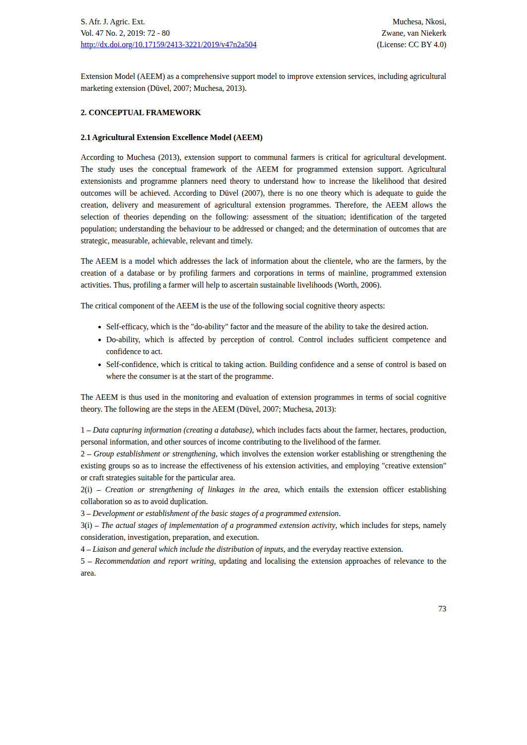S. Afr. J. Agric. Ext.
Vol. 47 No. 2, 2019: 72 - 80
http://dx.doi.org/10.17159/2413-3221/2019/v47n2a504
Muchesa, Nkosi,
Zwane, van Niekerk
(License: CC BY 4.0)
Extension Model (AEEM) as a comprehensive support model to improve extension services, including agricultural marketing extension (Düvel, 2007; Muchesa, 2013).
2. CONCEPTUAL FRAMEWORK
2.1 Agricultural Extension Excellence Model (AEEM)
According to Muchesa (2013), extension support to communal farmers is critical for agricultural development. The study uses the conceptual framework of the AEEM for programmed extension support. Agricultural extensionists and programme planners need theory to understand how to increase the likelihood that desired outcomes will be achieved. According to Düvel (2007), there is no one theory which is adequate to guide the creation, delivery and measurement of agricultural extension programmes. Therefore, the AEEM allows the selection of theories depending on the following: assessment of the situation; identification of the targeted population; understanding the behaviour to be addressed or changed; and the determination of outcomes that are strategic, measurable, achievable, relevant and timely.
The AEEM is a model which addresses the lack of information about the clientele, who are the farmers, by the creation of a database or by profiling farmers and corporations in terms of mainline, programmed extension activities. Thus, profiling a farmer will help to ascertain sustainable livelihoods (Worth, 2006).
The critical component of the AEEM is the use of the following social cognitive theory aspects:
Self-efficacy, which is the "do-ability" factor and the measure of the ability to take the desired action.
Do-ability, which is affected by perception of control. Control includes sufficient competence and confidence to act.
Self-confidence, which is critical to taking action. Building confidence and a sense of control is based on where the consumer is at the start of the programme.
The AEEM is thus used in the monitoring and evaluation of extension programmes in terms of social cognitive theory. The following are the steps in the AEEM (Düvel, 2007; Muchesa, 2013):
1 – Data capturing information (creating a database), which includes facts about the farmer, hectares, production, personal information, and other sources of income contributing to the livelihood of the farmer.
2 – Group establishment or strengthening, which involves the extension worker establishing or strengthening the existing groups so as to increase the effectiveness of his extension activities, and employing "creative extension" or craft strategies suitable for the particular area.
2(i) – Creation or strengthening of linkages in the area, which entails the extension officer establishing collaboration so as to avoid duplication.
3 – Development or establishment of the basic stages of a programmed extension.
3(i) – The actual stages of implementation of a programmed extension activity, which includes for steps, namely consideration, investigation, preparation, and execution.
4 – Liaison and general which include the distribution of inputs, and the everyday reactive extension.
5 – Recommendation and report writing, updating and localising the extension approaches of relevance to the area.
73